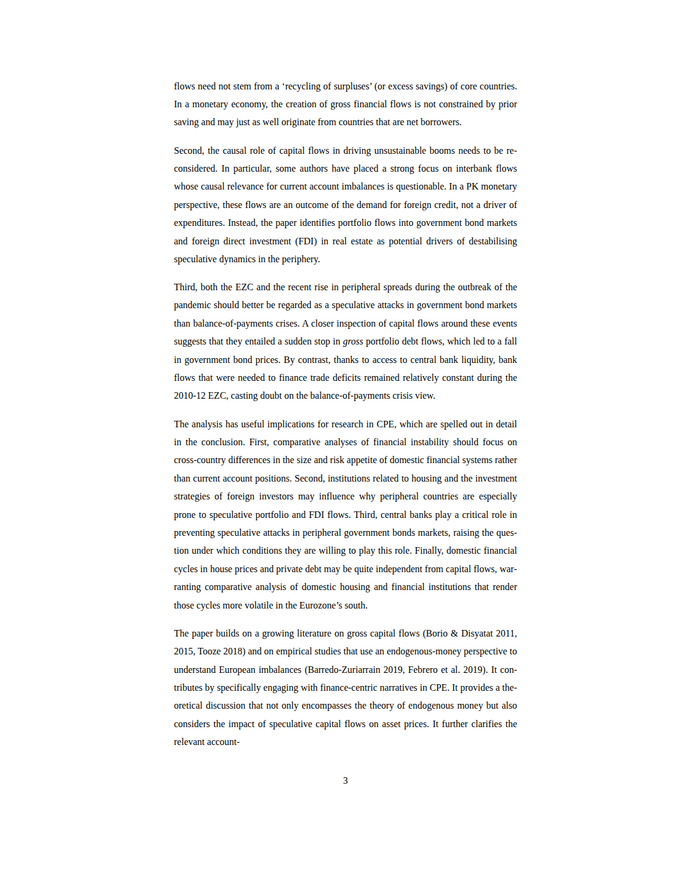flows need not stem from a ‘recycling of surpluses’ (or excess savings) of core countries. In a monetary economy, the creation of gross financial flows is not constrained by prior saving and may just as well originate from countries that are net borrowers.
Second, the causal role of capital flows in driving unsustainable booms needs to be reconsidered. In particular, some authors have placed a strong focus on interbank flows whose causal relevance for current account imbalances is questionable. In a PK monetary perspective, these flows are an outcome of the demand for foreign credit, not a driver of expenditures. Instead, the paper identifies portfolio flows into government bond markets and foreign direct investment (FDI) in real estate as potential drivers of destabilising speculative dynamics in the periphery.
Third, both the EZC and the recent rise in peripheral spreads during the outbreak of the pandemic should better be regarded as a speculative attacks in government bond markets than balance-of-payments crises. A closer inspection of capital flows around these events suggests that they entailed a sudden stop in gross portfolio debt flows, which led to a fall in government bond prices. By contrast, thanks to access to central bank liquidity, bank flows that were needed to finance trade deficits remained relatively constant during the 2010-12 EZC, casting doubt on the balance-of-payments crisis view.
The analysis has useful implications for research in CPE, which are spelled out in detail in the conclusion. First, comparative analyses of financial instability should focus on cross-country differences in the size and risk appetite of domestic financial systems rather than current account positions. Second, institutions related to housing and the investment strategies of foreign investors may influence why peripheral countries are especially prone to speculative portfolio and FDI flows. Third, central banks play a critical role in preventing speculative attacks in peripheral government bonds markets, raising the question under which conditions they are willing to play this role. Finally, domestic financial cycles in house prices and private debt may be quite independent from capital flows, warranting comparative analysis of domestic housing and financial institutions that render those cycles more volatile in the Eurozone’s south.
The paper builds on a growing literature on gross capital flows (Borio & Disyatat 2011, 2015, Tooze 2018) and on empirical studies that use an endogenous-money perspective to understand European imbalances (Barredo-Zuriarrain 2019, Febrero et al. 2019). It contributes by specifically engaging with finance-centric narratives in CPE. It provides a theoretical discussion that not only encompasses the theory of endogenous money but also considers the impact of speculative capital flows on asset prices. It further clarifies the relevant account-
3